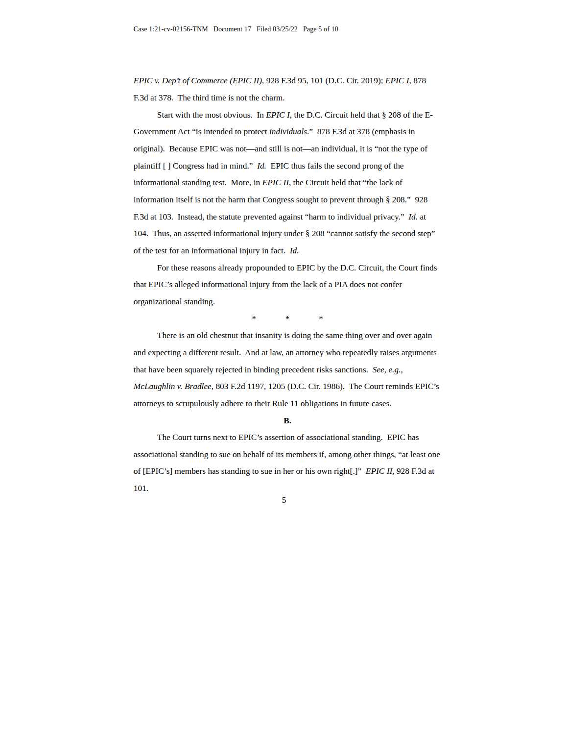Case 1:21-cv-02156-TNM Document 17 Filed 03/25/22 Page 5 of 10
EPIC v. Dep’t of Commerce (EPIC II), 928 F.3d 95, 101 (D.C. Cir. 2019); EPIC I, 878 F.3d at 378. The third time is not the charm.
Start with the most obvious. In EPIC I, the D.C. Circuit held that § 208 of the E-Government Act “is intended to protect individuals.” 878 F.3d at 378 (emphasis in original). Because EPIC was not—and still is not—an individual, it is “not the type of plaintiff [ ] Congress had in mind.” Id. EPIC thus fails the second prong of the informational standing test. More, in EPIC II, the Circuit held that “the lack of information itself is not the harm that Congress sought to prevent through § 208.” 928 F.3d at 103. Instead, the statute prevented against “harm to individual privacy.” Id. at 104. Thus, an asserted informational injury under § 208 “cannot satisfy the second step” of the test for an informational injury in fact. Id.
For these reasons already propounded to EPIC by the D.C. Circuit, the Court finds that EPIC’s alleged informational injury from the lack of a PIA does not confer organizational standing.
* * *
There is an old chestnut that insanity is doing the same thing over and over again and expecting a different result. And at law, an attorney who repeatedly raises arguments that have been squarely rejected in binding precedent risks sanctions. See, e.g., McLaughlin v. Bradlee, 803 F.2d 1197, 1205 (D.C. Cir. 1986). The Court reminds EPIC’s attorneys to scrupulously adhere to their Rule 11 obligations in future cases.
B.
The Court turns next to EPIC’s assertion of associational standing. EPIC has associational standing to sue on behalf of its members if, among other things, “at least one of [EPIC’s] members has standing to sue in her or his own right[.]” EPIC II, 928 F.3d at 101.
5